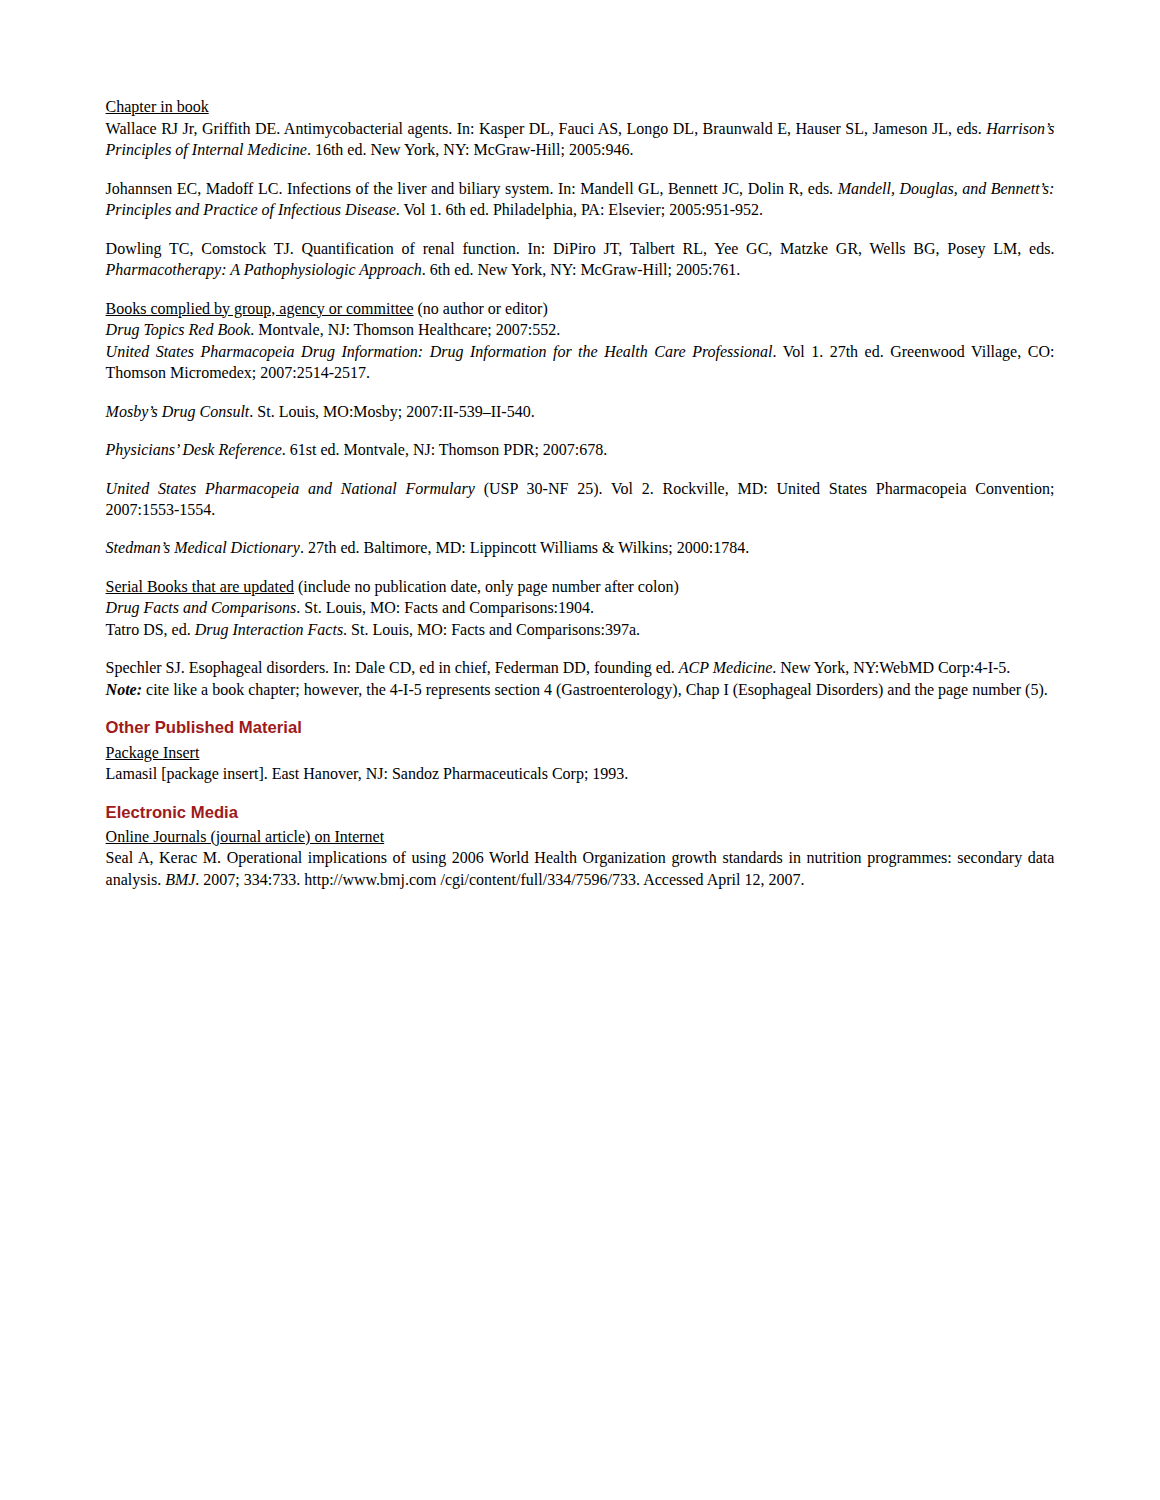Chapter in book
Wallace RJ Jr, Griffith DE. Antimycobacterial agents. In: Kasper DL, Fauci AS, Longo DL, Braunwald E, Hauser SL, Jameson JL, eds. Harrison’s Principles of Internal Medicine. 16th ed. New York, NY: McGraw-Hill; 2005:946.
Johannsen EC, Madoff LC. Infections of the liver and biliary system. In: Mandell GL, Bennett JC, Dolin R, eds. Mandell, Douglas, and Bennett’s: Principles and Practice of Infectious Disease. Vol 1. 6th ed. Philadelphia, PA: Elsevier; 2005:951-952.
Dowling TC, Comstock TJ. Quantification of renal function. In: DiPiro JT, Talbert RL, Yee GC, Matzke GR, Wells BG, Posey LM, eds. Pharmacotherapy: A Pathophysiologic Approach. 6th ed. New York, NY: McGraw-Hill; 2005:761.
Books complied by group, agency or committee (no author or editor)
Drug Topics Red Book. Montvale, NJ: Thomson Healthcare; 2007:552.
United States Pharmacopeia Drug Information: Drug Information for the Health Care Professional. Vol 1. 27th ed. Greenwood Village, CO: Thomson Micromedex; 2007:2514-2517.
Mosby’s Drug Consult. St. Louis, MO:Mosby; 2007:II-539–II-540.
Physicians’ Desk Reference. 61st ed. Montvale, NJ: Thomson PDR; 2007:678.
United States Pharmacopeia and National Formulary (USP 30-NF 25). Vol 2. Rockville, MD: United States Pharmacopeia Convention; 2007:1553-1554.
Stedman’s Medical Dictionary. 27th ed. Baltimore, MD: Lippincott Williams & Wilkins; 2000:1784.
Serial Books that are updated (include no publication date, only page number after colon)
Drug Facts and Comparisons. St. Louis, MO: Facts and Comparisons:1904.
Tatro DS, ed. Drug Interaction Facts. St. Louis, MO: Facts and Comparisons:397a.
Spechler SJ. Esophageal disorders. In: Dale CD, ed in chief, Federman DD, founding ed. ACP Medicine. New York, NY:WebMD Corp:4-I-5.
Note: cite like a book chapter; however, the 4-I-5 represents section 4 (Gastroenterology), Chap I (Esophageal Disorders) and the page number (5).
Other Published Material
Package Insert
Lamasil [package insert]. East Hanover, NJ: Sandoz Pharmaceuticals Corp; 1993.
Electronic Media
Online Journals (journal article) on Internet
Seal A, Kerac M. Operational implications of using 2006 World Health Organization growth standards in nutrition programmes: secondary data analysis. BMJ. 2007; 334:733. http://www.bmj.com /cgi/content/full/334/7596/733. Accessed April 12, 2007.